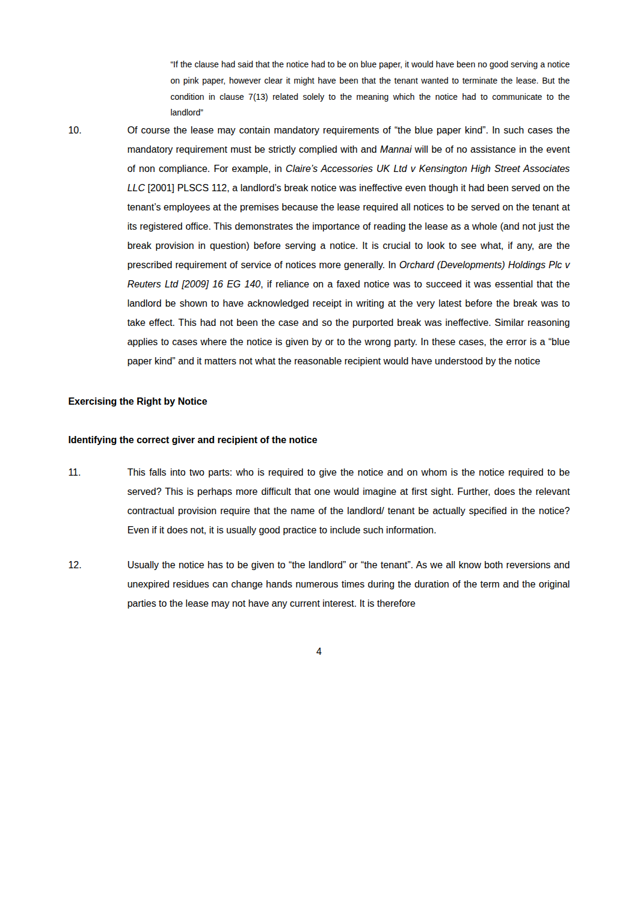“If the clause had said that the notice had to be on blue paper, it would have been no good serving a notice on pink paper, however clear it might have been that the tenant wanted to terminate the lease. But the condition in clause 7(13) related solely to the meaning which the notice had to communicate to the landlord”
10. Of course the lease may contain mandatory requirements of “the blue paper kind”. In such cases the mandatory requirement must be strictly complied with and Mannai will be of no assistance in the event of non compliance. For example, in Claire’s Accessories UK Ltd v Kensington High Street Associates LLC [2001] PLSCS 112, a landlord’s break notice was ineffective even though it had been served on the tenant’s employees at the premises because the lease required all notices to be served on the tenant at its registered office. This demonstrates the importance of reading the lease as a whole (and not just the break provision in question) before serving a notice. It is crucial to look to see what, if any, are the prescribed requirement of service of notices more generally. In Orchard (Developments) Holdings Plc v Reuters Ltd [2009] 16 EG 140, if reliance on a faxed notice was to succeed it was essential that the landlord be shown to have acknowledged receipt in writing at the very latest before the break was to take effect. This had not been the case and so the purported break was ineffective. Similar reasoning applies to cases where the notice is given by or to the wrong party. In these cases, the error is a “blue paper kind” and it matters not what the reasonable recipient would have understood by the notice
Exercising the Right by Notice
Identifying the correct giver and recipient of the notice
11. This falls into two parts: who is required to give the notice and on whom is the notice required to be served? This is perhaps more difficult that one would imagine at first sight. Further, does the relevant contractual provision require that the name of the landlord/ tenant be actually specified in the notice? Even if it does not, it is usually good practice to include such information.
12. Usually the notice has to be given to “the landlord” or “the tenant”. As we all know both reversions and unexpired residues can change hands numerous times during the duration of the term and the original parties to the lease may not have any current interest. It is therefore
4